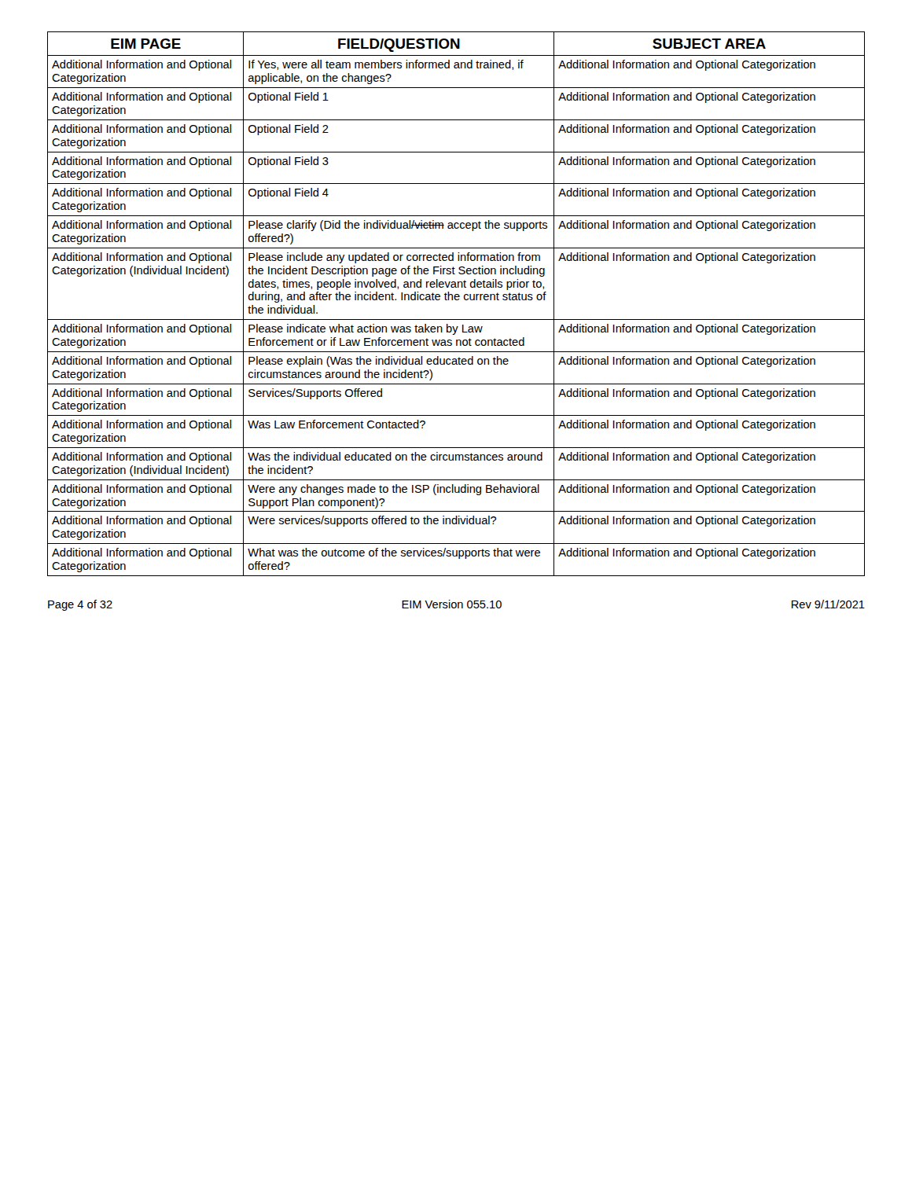| EIM PAGE | FIELD/QUESTION | SUBJECT AREA |
| --- | --- | --- |
| Additional Information and Optional Categorization | If Yes, were all team members informed and trained, if applicable, on the changes? | Additional Information and Optional Categorization |
| Additional Information and Optional Categorization | Optional Field 1 | Additional Information and Optional Categorization |
| Additional Information and Optional Categorization | Optional Field 2 | Additional Information and Optional Categorization |
| Additional Information and Optional Categorization | Optional Field 3 | Additional Information and Optional Categorization |
| Additional Information and Optional Categorization | Optional Field 4 | Additional Information and Optional Categorization |
| Additional Information and Optional Categorization | Please clarify (Did the individual /victim accept the supports offered?) | Additional Information and Optional Categorization |
| Additional Information and Optional Categorization (Individual Incident) | Please include any updated or corrected information from the Incident Description page of the First Section including dates, times, people involved, and relevant details prior to, during, and after the incident. Indicate the current status of the individual. | Additional Information and Optional Categorization |
| Additional Information and Optional Categorization | Please indicate what action was taken by Law Enforcement or if Law Enforcement was not contacted | Additional Information and Optional Categorization |
| Additional Information and Optional Categorization | Please explain (Was the individual educated on the circumstances around the incident?) | Additional Information and Optional Categorization |
| Additional Information and Optional Categorization | Services/Supports Offered | Additional Information and Optional Categorization |
| Additional Information and Optional Categorization | Was Law Enforcement Contacted? | Additional Information and Optional Categorization |
| Additional Information and Optional Categorization (Individual Incident) | Was the individual educated on the circumstances around the incident? | Additional Information and Optional Categorization |
| Additional Information and Optional Categorization | Were any changes made to the ISP (including Behavioral Support Plan component)? | Additional Information and Optional Categorization |
| Additional Information and Optional Categorization | Were services/supports offered to the individual? | Additional Information and Optional Categorization |
| Additional Information and Optional Categorization | What was the outcome of the services/supports that were offered? | Additional Information and Optional Categorization |
Page 4 of 32 EIM Version 055.10 Rev 9/11/2021